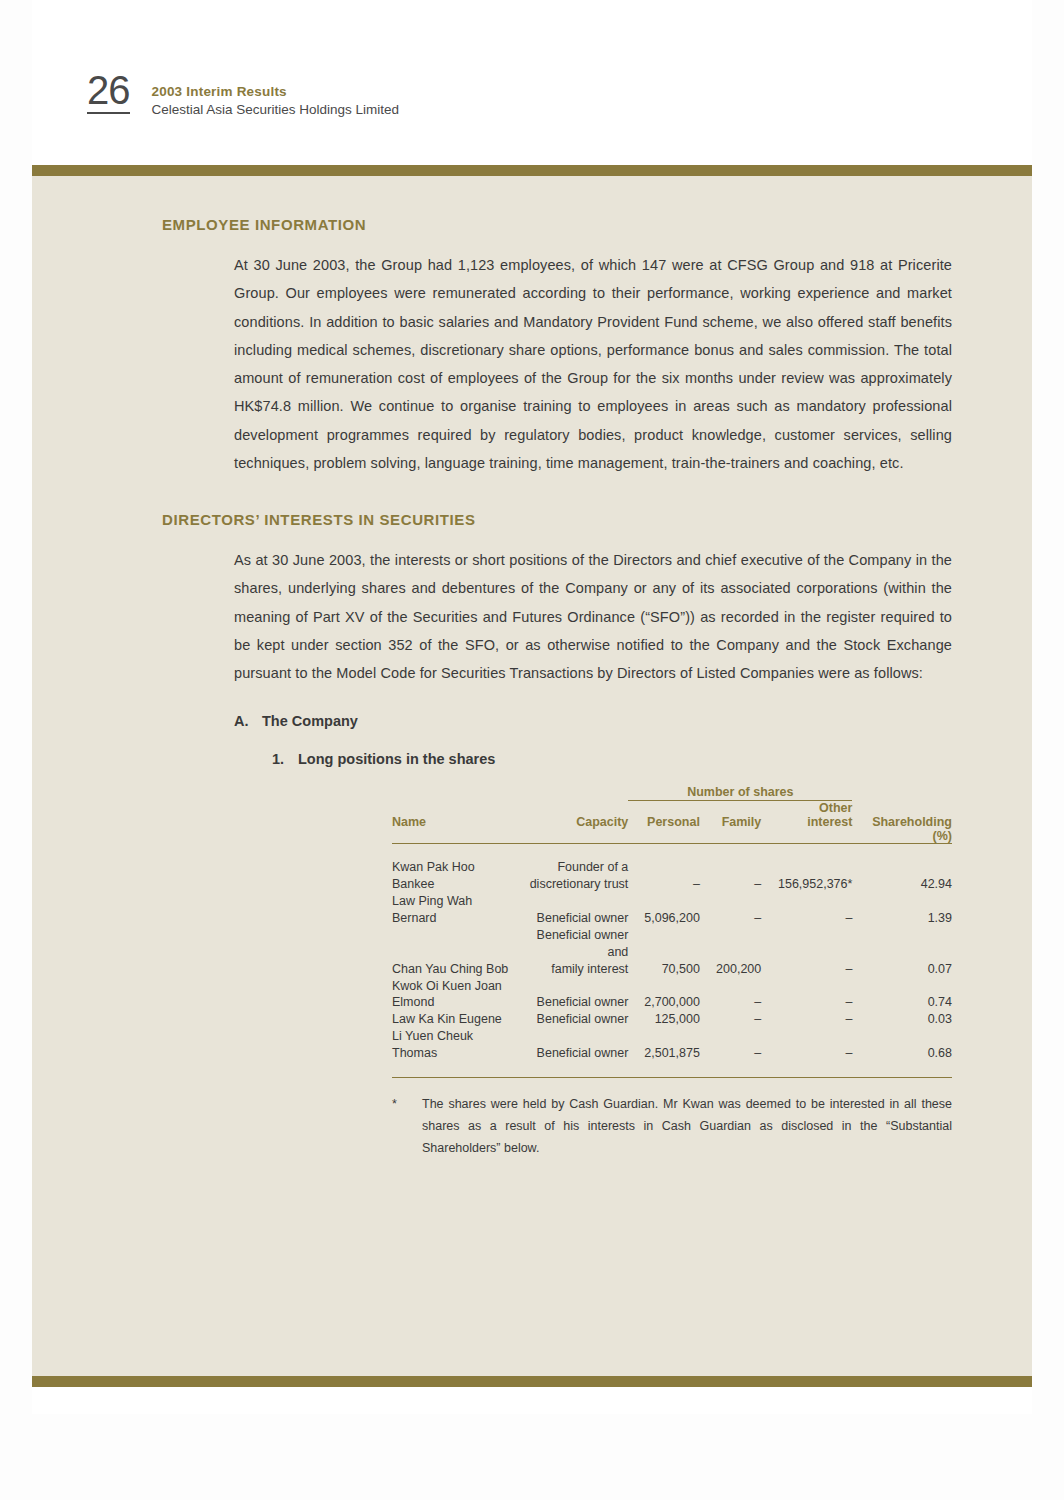26
2003 Interim Results
Celestial Asia Securities Holdings Limited
EMPLOYEE INFORMATION
At 30 June 2003, the Group had 1,123 employees, of which 147 were at CFSG Group and 918 at Pricerite Group. Our employees were remunerated according to their performance, working experience and market conditions. In addition to basic salaries and Mandatory Provident Fund scheme, we also offered staff benefits including medical schemes, discretionary share options, performance bonus and sales commission. The total amount of remuneration cost of employees of the Group for the six months under review was approximately HK$74.8 million. We continue to organise training to employees in areas such as mandatory professional development programmes required by regulatory bodies, product knowledge, customer services, selling techniques, problem solving, language training, time management, train-the-trainers and coaching, etc.
DIRECTORS’ INTERESTS IN SECURITIES
As at 30 June 2003, the interests or short positions of the Directors and chief executive of the Company in the shares, underlying shares and debentures of the Company or any of its associated corporations (within the meaning of Part XV of the Securities and Futures Ordinance (“SFO”)) as recorded in the register required to be kept under section 352 of the SFO, or as otherwise notified to the Company and the Stock Exchange pursuant to the Model Code for Securities Transactions by Directors of Listed Companies were as follows:
A. The Company
1. Long positions in the shares
| | | Number of shares | |
| --- | --- | --- | --- |
| | | | | Other | |
| Name | Capacity | Personal | Family | interest | Shareholding |
| | | | | | (%) |
| Kwan Pak Hoo Bankee | Founder of a discretionary trust | – | – | 156,952,376* | 42.94 |
| Law Ping Wah Bernard | Beneficial owner | 5,096,200 | – | – | 1.39 |
| Chan Yau Ching Bob | Beneficial owner and family interest | 70,500 | 200,200 | – | 0.07 |
| Kwok Oi Kuen Joan Elmond | Beneficial owner | 2,700,000 | – | – | 0.74 |
| Law Ka Kin Eugene | Beneficial owner | 125,000 | – | – | 0.03 |
| Li Yuen Cheuk Thomas | Beneficial owner | 2,501,875 | – | – | 0.68 |
*
The shares were held by Cash Guardian. Mr Kwan was deemed to be interested in all these shares as a result of his interests in Cash Guardian as disclosed in the “Substantial Shareholders” below.